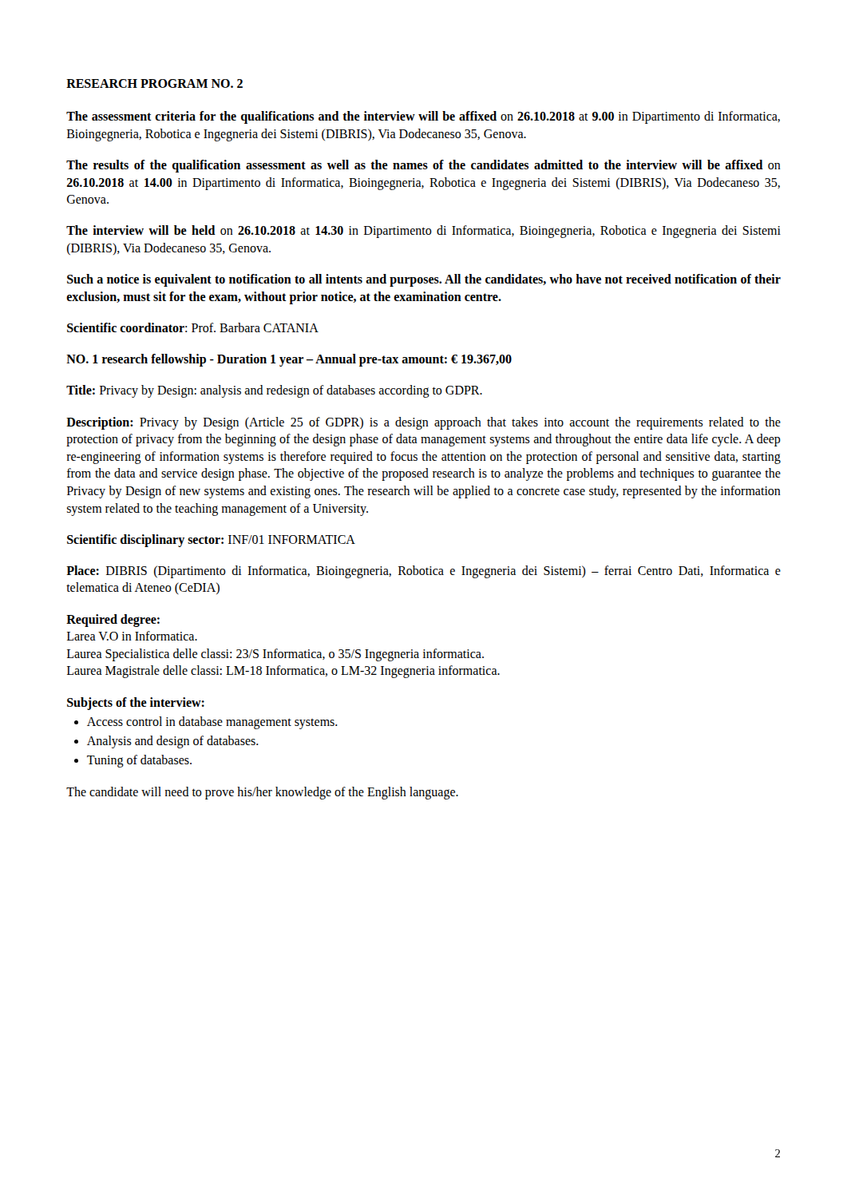RESEARCH PROGRAM NO. 2
The assessment criteria for the qualifications and the interview will be affixed on 26.10.2018 at 9.00 in Dipartimento di Informatica, Bioingegneria, Robotica e Ingegneria dei Sistemi (DIBRIS), Via Dodecaneso 35, Genova.
The results of the qualification assessment as well as the names of the candidates admitted to the interview will be affixed on 26.10.2018 at 14.00 in Dipartimento di Informatica, Bioingegneria, Robotica e Ingegneria dei Sistemi (DIBRIS), Via Dodecaneso 35, Genova.
The interview will be held on 26.10.2018 at 14.30 in Dipartimento di Informatica, Bioingegneria, Robotica e Ingegneria dei Sistemi (DIBRIS), Via Dodecaneso 35, Genova.
Such a notice is equivalent to notification to all intents and purposes. All the candidates, who have not received notification of their exclusion, must sit for the exam, without prior notice, at the examination centre.
Scientific coordinator: Prof. Barbara CATANIA
NO. 1 research fellowship - Duration 1 year – Annual pre-tax amount: € 19.367,00
Title: Privacy by Design: analysis and redesign of databases according to GDPR.
Description: Privacy by Design (Article 25 of GDPR) is a design approach that takes into account the requirements related to the protection of privacy from the beginning of the design phase of data management systems and throughout the entire data life cycle. A deep re-engineering of information systems is therefore required to focus the attention on the protection of personal and sensitive data, starting from the data and service design phase. The objective of the proposed research is to analyze the problems and techniques to guarantee the Privacy by Design of new systems and existing ones. The research will be applied to a concrete case study, represented by the information system related to the teaching management of a University.
Scientific disciplinary sector: INF/01 INFORMATICA
Place: DIBRIS (Dipartimento di Informatica, Bioingegneria, Robotica e Ingegneria dei Sistemi) – ferrai Centro Dati, Informatica e telematica di Ateneo (CeDIA)
Required degree:
Larea V.O in Informatica.
Laurea Specialistica delle classi: 23/S Informatica, o 35/S Ingegneria informatica.
Laurea Magistrale delle classi: LM-18 Informatica, o LM-32 Ingegneria informatica.
Subjects of the interview:
Access control in database management systems.
Analysis and design of databases.
Tuning of databases.
The candidate will need to prove his/her knowledge of the English language.
2